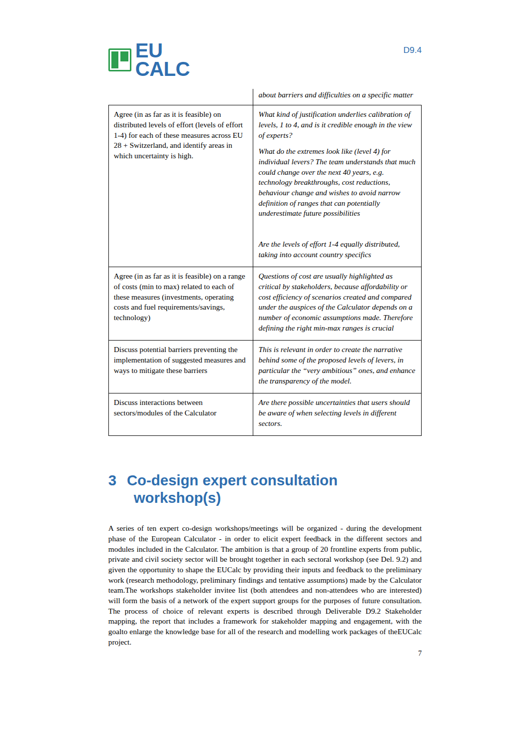EUCALC
D9.4
| | about barriers and difficulties on a specific matter |
| Agree (in as far as it is feasible) on distributed levels of effort (levels of effort 1-4) for each of these measures across EU 28 + Switzerland, and identify areas in which uncertainty is high. | What kind of justification underlies calibration of levels, 1 to 4, and is it credible enough in the view of experts? What do the extremes look like (level 4) for individual levers? The team understands that much could change over the next 40 years, e.g. technology breakthroughs, cost reductions, behaviour change and wishes to avoid narrow definition of ranges that can potentially underestimate future possibilities Are the levels of effort 1-4 equally distributed, taking into account country specifics |
| Agree (in as far as it is feasible) on a range of costs (min to max) related to each of these measures (investments, operating costs and fuel requirements/savings, technology) | Questions of cost are usually highlighted as critical by stakeholders, because affordability or cost efficiency of scenarios created and compared under the auspices of the Calculator depends on a number of economic assumptions made. Therefore defining the right min-max ranges is crucial |
| Discuss potential barriers preventing the implementation of suggested measures and ways to mitigate these barriers | This is relevant in order to create the narrative behind some of the proposed levels of levers, in particular the “very ambitious” ones, and enhance the transparency of the model. |
| Discuss interactions between sectors/modules of the Calculator | Are there possible uncertainties that users should be aware of when selecting levels in different sectors. |
3 Co-design expert consultation workshop(s)
A series of ten expert co-design workshops/meetings will be organized - during the development phase of the European Calculator - in order to elicit expert feedback in the different sectors and modules included in the Calculator. The ambition is that a group of 20 frontline experts from public, private and civil society sector will be brought together in each sectoral workshop (see Del. 9.2) and given the opportunity to shape the EUCalc by providing their inputs and feedback to the preliminary work (research methodology, preliminary findings and tentative assumptions) made by the Calculator team.The workshops stakeholder invitee list (both attendees and non-attendees who are interested) will form the basis of a network of the expert support groups for the purposes of future consultation. The process of choice of relevant experts is described through Deliverable D9.2 Stakeholder mapping, the report that includes a framework for stakeholder mapping and engagement, with the goalto enlarge the knowledge base for all of the research and modelling work packages of theEUCalc project.
7